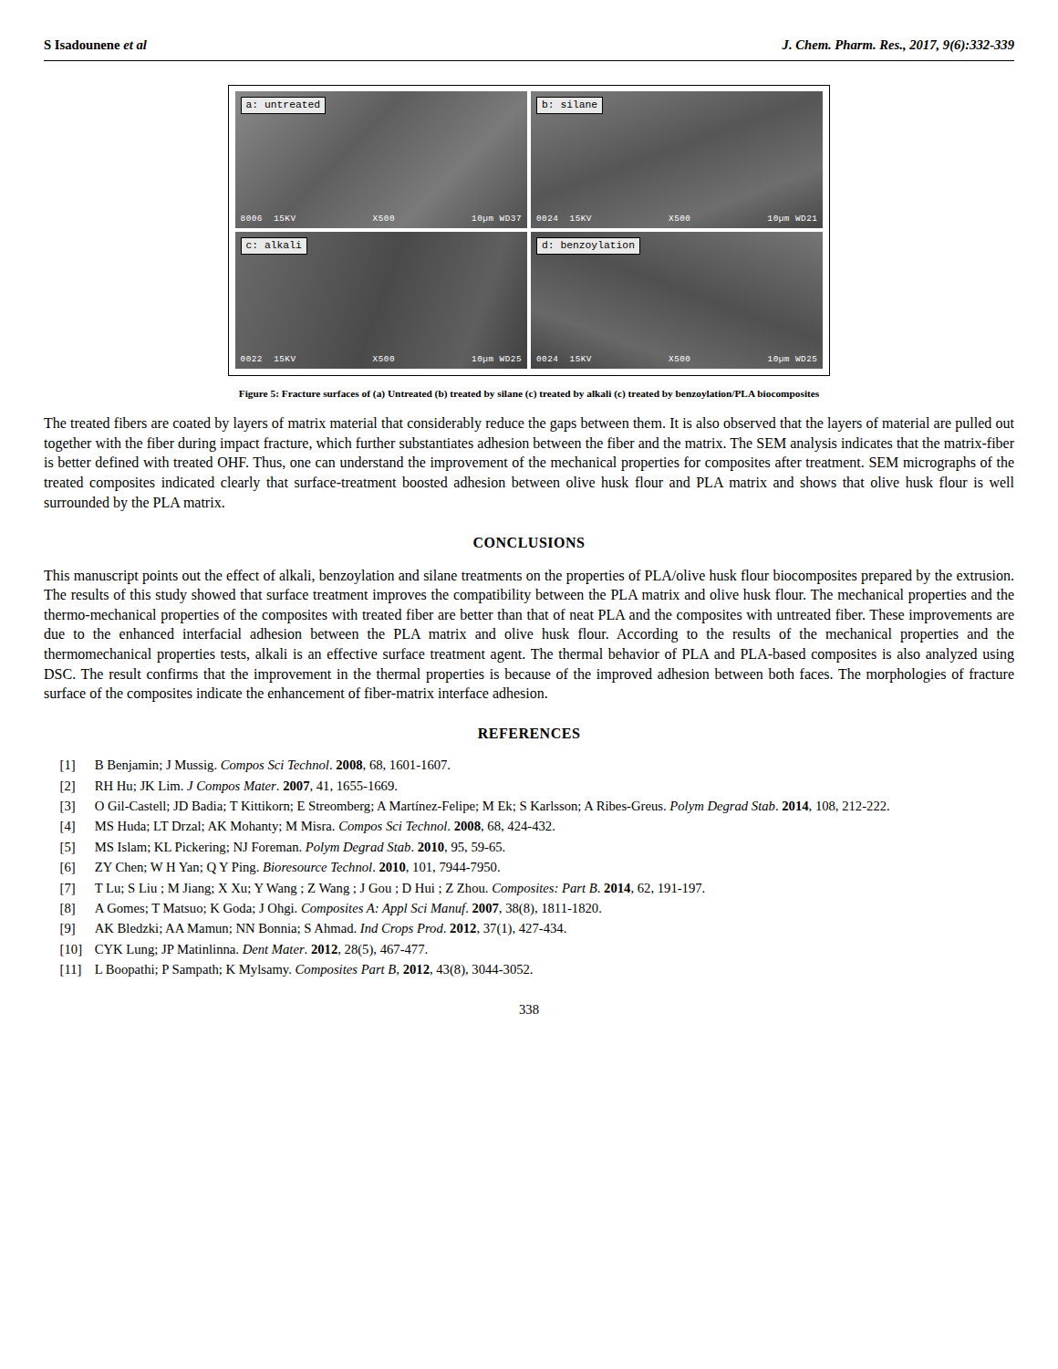S Isadounene et al
J. Chem. Pharm. Res., 2017, 9(6):332-339
a: untreated 8006 15KV X50010µm WD37
b: silane 0024 15KV X50010µm WD21
c: alkali 0022 15KV X50010µm WD25
d: benzoylation 0024 15KV X50010µm WD25
Figure 5: Fracture surfaces of (a) Untreated (b) treated by silane (c) treated by alkali (c) treated by benzoylation/PLA biocomposites
The treated fibers are coated by layers of matrix material that considerably reduce the gaps between them. It is also observed that the layers of material are pulled out together with the fiber during impact fracture, which further substantiates adhesion between the fiber and the matrix. The SEM analysis indicates that the matrix-fiber is better defined with treated OHF. Thus, one can understand the improvement of the mechanical properties for composites after treatment. SEM micrographs of the treated composites indicated clearly that surface-treatment boosted adhesion between olive husk flour and PLA matrix and shows that olive husk flour is well surrounded by the PLA matrix.
CONCLUSIONS
This manuscript points out the effect of alkali, benzoylation and silane treatments on the properties of PLA/olive husk flour biocomposites prepared by the extrusion. The results of this study showed that surface treatment improves the compatibility between the PLA matrix and olive husk flour. The mechanical properties and the thermo-mechanical properties of the composites with treated fiber are better than that of neat PLA and the composites with untreated fiber. These improvements are due to the enhanced interfacial adhesion between the PLA matrix and olive husk flour. According to the results of the mechanical properties and the thermomechanical properties tests, alkali is an effective surface treatment agent. The thermal behavior of PLA and PLA-based composites is also analyzed using DSC. The result confirms that the improvement in the thermal properties is because of the improved adhesion between both faces. The morphologies of fracture surface of the composites indicate the enhancement of fiber-matrix interface adhesion.
REFERENCES
[1] B Benjamin; J Mussig. Compos Sci Technol. 2008, 68, 1601-1607.
[2] RH Hu; JK Lim. J Compos Mater. 2007, 41, 1655-1669.
[3] O Gil-Castell; JD Badia; T Kittikorn; E Streomberg; A Martínez-Felipe; M Ek; S Karlsson; A Ribes-Greus. Polym Degrad Stab. 2014, 108, 212-222.
[4] MS Huda; LT Drzal; AK Mohanty; M Misra. Compos Sci Technol. 2008, 68, 424-432.
[5] MS Islam; KL Pickering; NJ Foreman. Polym Degrad Stab. 2010, 95, 59-65.
[6] ZY Chen; W H Yan; Q Y Ping. Bioresource Technol. 2010, 101, 7944-7950.
[7] T Lu; S Liu ; M Jiang; X Xu; Y Wang ; Z Wang ; J Gou ; D Hui ; Z Zhou. Composites: Part B. 2014, 62, 191-197.
[8] A Gomes; T Matsuo; K Goda; J Ohgi. Composites A: Appl Sci Manuf. 2007, 38(8), 1811-1820.
[9] AK Bledzki; AA Mamun; NN Bonnia; S Ahmad. Ind Crops Prod. 2012, 37(1), 427-434.
[10] CYK Lung; JP Matinlinna. Dent Mater. 2012, 28(5), 467-477.
[11] L Boopathi; P Sampath; K Mylsamy. Composites Part B, 2012, 43(8), 3044-3052.
338